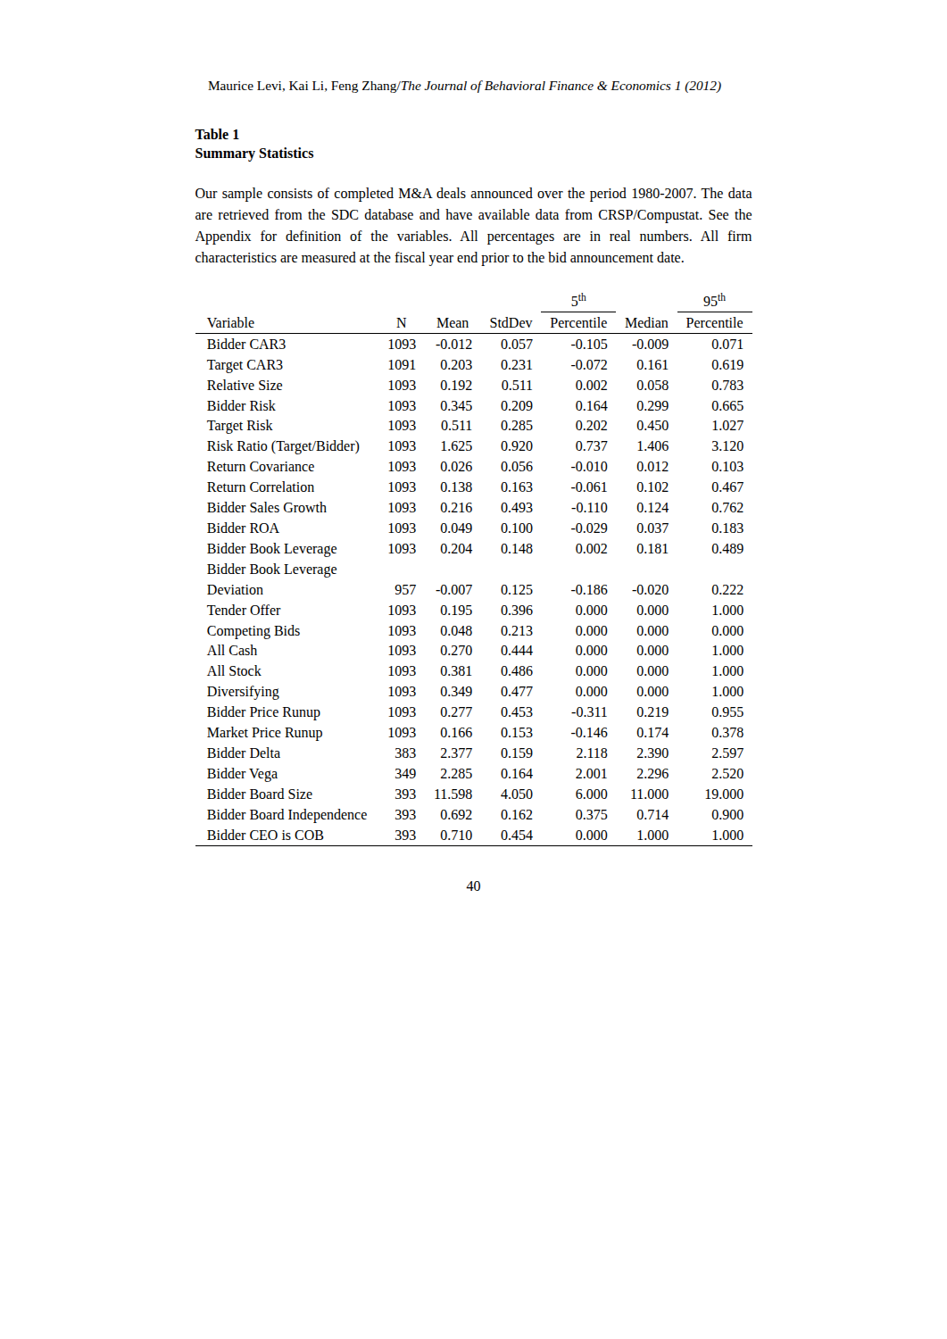Maurice Levi, Kai Li, Feng Zhang/The Journal of Behavioral Finance & Economics 1 (2012)
Table 1
Summary Statistics
Our sample consists of completed M&A deals announced over the period 1980-2007. The data are retrieved from the SDC database and have available data from CRSP/Compustat. See the Appendix for definition of the variables. All percentages are in real numbers. All firm characteristics are measured at the fiscal year end prior to the bid announcement date.
| | | | | 5 th | | 95 th |
| --- | --- | --- | --- | --- | --- | --- |
| Variable | N | Mean | StdDev | Percentile | Median | Percentile |
| Bidder CAR3 | 1093 | -0.012 | 0.057 | -0.105 | -0.009 | 0.071 |
| Target CAR3 | 1091 | 0.203 | 0.231 | -0.072 | 0.161 | 0.619 |
| Relative Size | 1093 | 0.192 | 0.511 | 0.002 | 0.058 | 0.783 |
| Bidder Risk | 1093 | 0.345 | 0.209 | 0.164 | 0.299 | 0.665 |
| Target Risk | 1093 | 0.511 | 0.285 | 0.202 | 0.450 | 1.027 |
| Risk Ratio (Target/Bidder) | 1093 | 1.625 | 0.920 | 0.737 | 1.406 | 3.120 |
| Return Covariance | 1093 | 0.026 | 0.056 | -0.010 | 0.012 | 0.103 |
| Return Correlation | 1093 | 0.138 | 0.163 | -0.061 | 0.102 | 0.467 |
| Bidder Sales Growth | 1093 | 0.216 | 0.493 | -0.110 | 0.124 | 0.762 |
| Bidder ROA | 1093 | 0.049 | 0.100 | -0.029 | 0.037 | 0.183 |
| Bidder Book Leverage | 1093 | 0.204 | 0.148 | 0.002 | 0.181 | 0.489 |
| Bidder Book Leverage | | | | | | |
| Deviation | 957 | -0.007 | 0.125 | -0.186 | -0.020 | 0.222 |
| Tender Offer | 1093 | 0.195 | 0.396 | 0.000 | 0.000 | 1.000 |
| Competing Bids | 1093 | 0.048 | 0.213 | 0.000 | 0.000 | 0.000 |
| All Cash | 1093 | 0.270 | 0.444 | 0.000 | 0.000 | 1.000 |
| All Stock | 1093 | 0.381 | 0.486 | 0.000 | 0.000 | 1.000 |
| Diversifying | 1093 | 0.349 | 0.477 | 0.000 | 0.000 | 1.000 |
| Bidder Price Runup | 1093 | 0.277 | 0.453 | -0.311 | 0.219 | 0.955 |
| Market Price Runup | 1093 | 0.166 | 0.153 | -0.146 | 0.174 | 0.378 |
| Bidder Delta | 383 | 2.377 | 0.159 | 2.118 | 2.390 | 2.597 |
| Bidder Vega | 349 | 2.285 | 0.164 | 2.001 | 2.296 | 2.520 |
| Bidder Board Size | 393 | 11.598 | 4.050 | 6.000 | 11.000 | 19.000 |
| Bidder Board Independence | 393 | 0.692 | 0.162 | 0.375 | 0.714 | 0.900 |
| Bidder CEO is COB | 393 | 0.710 | 0.454 | 0.000 | 1.000 | 1.000 |
40